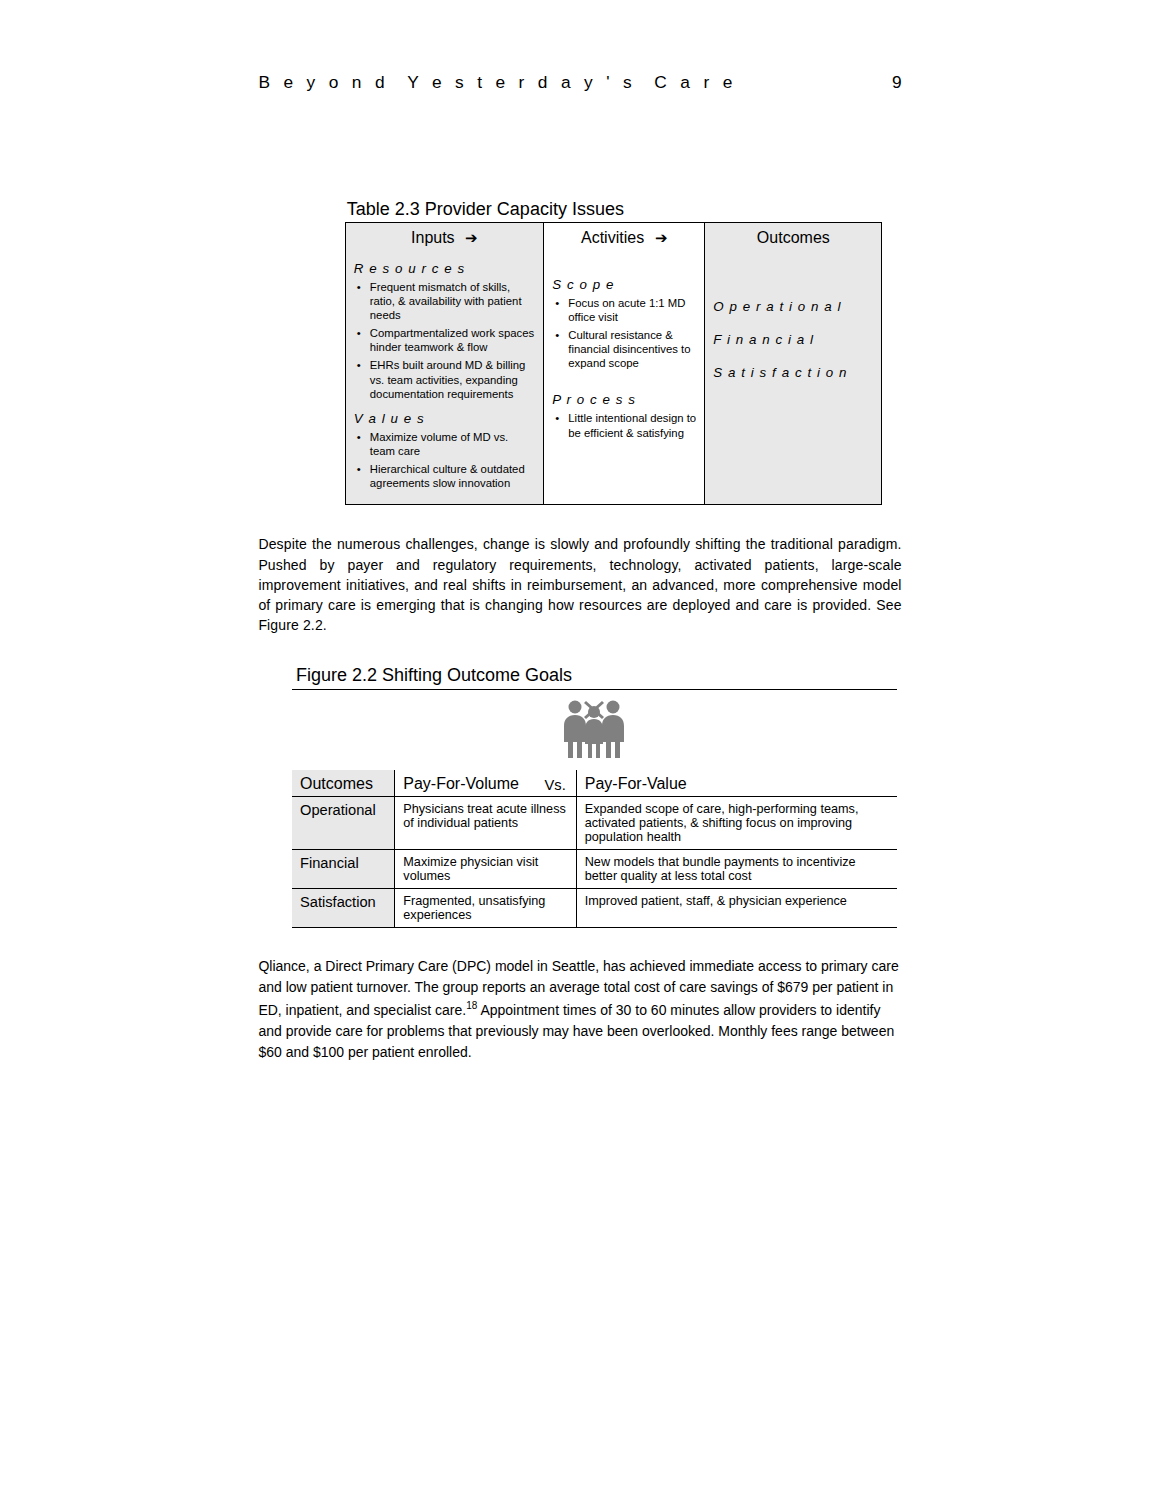B e y o n d Y e s t e r d a y ' s C a r e 9
Table 2.3 Provider Capacity Issues
| Inputs ➔ R e s o u r c e s Frequent mismatch of skills, ratio, & availability with patient needs Compartmentalized work spaces hinder teamwork & flow EHRs built around MD & billing vs. team activities, expanding documentation requirements V a l u e s Maximize volume of MD vs. team care Hierarchical culture & outdated agreements slow innovation | Activities ➔ S c o p e Focus on acute 1:1 MD office visit Cultural resistance & financial disincentives to expand scope P r o c e s s Little intentional design to be efficient & satisfying | Outcomes O p e r a t i o n a l F i n a n c i a l S a t i s f a c t i o n |
Despite the numerous challenges, change is slowly and profoundly shifting the traditional paradigm. Pushed by payer and regulatory requirements, technology, activated patients, large-scale improvement initiatives, and real shifts in reimbursement, an advanced, more comprehensive model of primary care is emerging that is changing how resources are deployed and care is provided. See Figure 2.2.
Figure 2.2 Shifting Outcome Goals
| Outcomes | Pay-For-Volume Vs. | Pay-For-Value |
| Operational | Physicians treat acute illness of individual patients | Expanded scope of care, high-performing teams, activated patients, & shifting focus on improving population health |
| Financial | Maximize physician visit volumes | New models that bundle payments to incentivize better quality at less total cost |
| Satisfaction | Fragmented, unsatisfying experiences | Improved patient, staff, & physician experience |
Qliance, a Direct Primary Care (DPC) model in Seattle, has achieved immediate access to primary care and low patient turnover. The group reports an average total cost of care savings of $679 per patient in ED, inpatient, and specialist care.18 Appointment times of 30 to 60 minutes allow providers to identify and provide care for problems that previously may have been overlooked. Monthly fees range between $60 and $100 per patient enrolled.